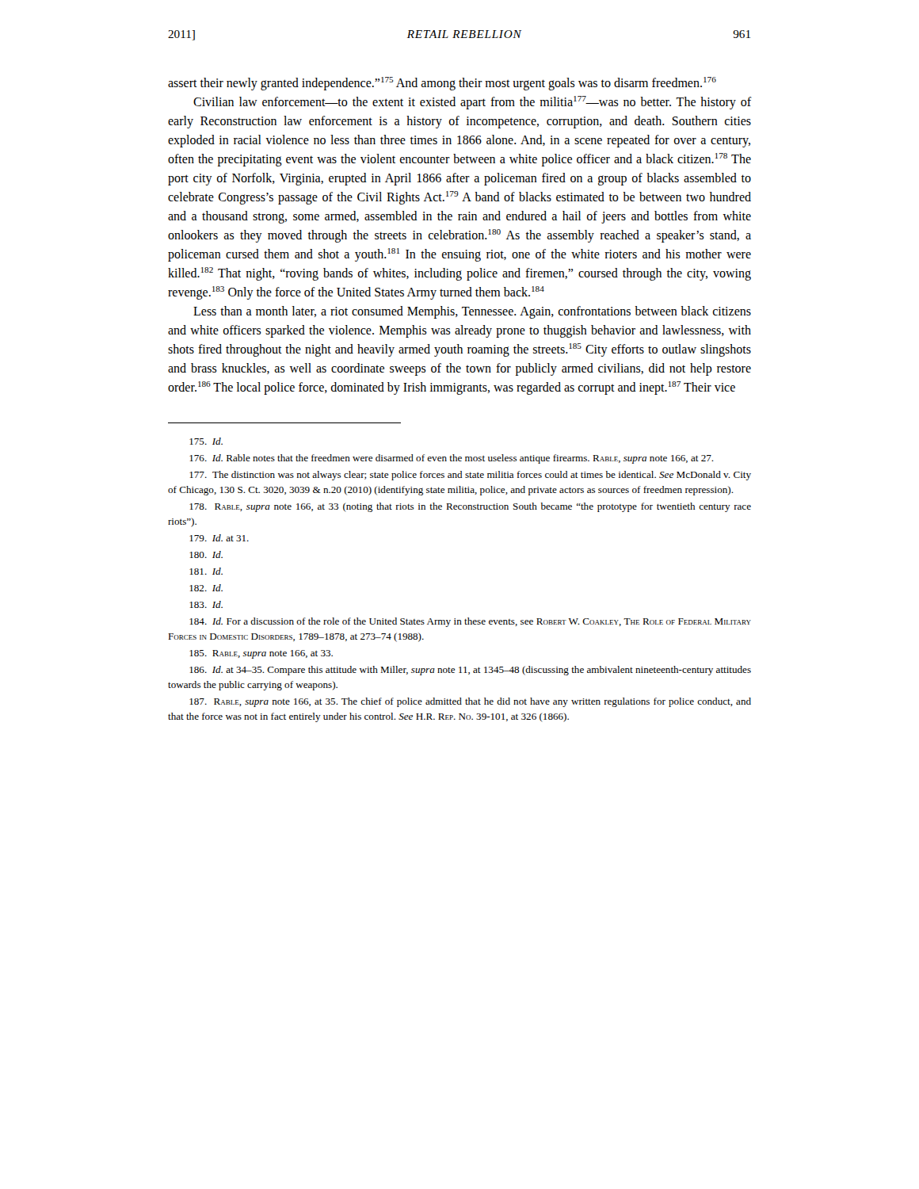2011] RETAIL REBELLION 961
assert their newly granted independence.”175 And among their most urgent goals was to disarm freedmen.176
Civilian law enforcement—to the extent it existed apart from the militia177—was no better. The history of early Reconstruction law enforcement is a history of incompetence, corruption, and death. Southern cities exploded in racial violence no less than three times in 1866 alone. And, in a scene repeated for over a century, often the precipitating event was the violent encounter between a white police officer and a black citizen.178 The port city of Norfolk, Virginia, erupted in April 1866 after a policeman fired on a group of blacks assembled to celebrate Congress’s passage of the Civil Rights Act.179 A band of blacks estimated to be between two hundred and a thousand strong, some armed, assembled in the rain and endured a hail of jeers and bottles from white onlookers as they moved through the streets in celebration.180 As the assembly reached a speaker’s stand, a policeman cursed them and shot a youth.181 In the ensuing riot, one of the white rioters and his mother were killed.182 That night, “roving bands of whites, including police and firemen,” coursed through the city, vowing revenge.183 Only the force of the United States Army turned them back.184
Less than a month later, a riot consumed Memphis, Tennessee. Again, confrontations between black citizens and white officers sparked the violence. Memphis was already prone to thuggish behavior and lawlessness, with shots fired throughout the night and heavily armed youth roaming the streets.185 City efforts to outlaw slingshots and brass knuckles, as well as coordinate sweeps of the town for publicly armed civilians, did not help restore order.186 The local police force, dominated by Irish immigrants, was regarded as corrupt and inept.187 Their vice
175. Id.
176. Id. Rable notes that the freedmen were disarmed of even the most useless antique firearms. Rable, supra note 166, at 27.
177. The distinction was not always clear; state police forces and state militia forces could at times be identical. See McDonald v. City of Chicago, 130 S. Ct. 3020, 3039 & n.20 (2010) (identifying state militia, police, and private actors as sources of freedmen repression).
178. Rable, supra note 166, at 33 (noting that riots in the Reconstruction South became “the prototype for twentieth century race riots”).
179. Id. at 31.
180. Id.
181. Id.
182. Id.
183. Id.
184. Id. For a discussion of the role of the United States Army in these events, see Robert W. Coakley, The Role of Federal Military Forces in Domestic Disorders, 1789–1878, at 273–74 (1988).
185. Rable, supra note 166, at 33.
186. Id. at 34–35. Compare this attitude with Miller, supra note 11, at 1345–48 (discussing the ambivalent nineteenth-century attitudes towards the public carrying of weapons).
187. Rable, supra note 166, at 35. The chief of police admitted that he did not have any written regulations for police conduct, and that the force was not in fact entirely under his control. See H.R. Rep. No. 39-101, at 326 (1866).